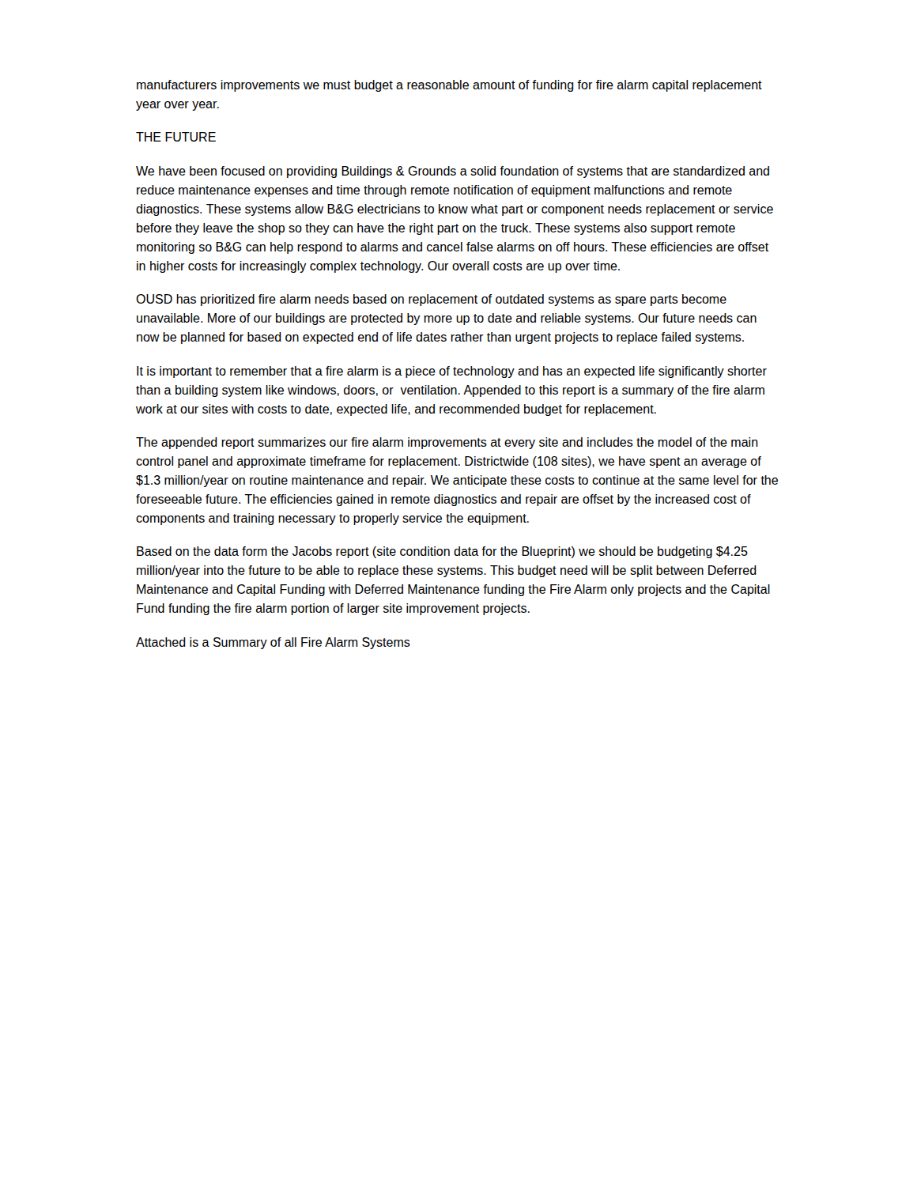manufacturers improvements we must budget a reasonable amount of funding for fire alarm capital replacement year over year.
THE FUTURE
We have been focused on providing Buildings & Grounds a solid foundation of systems that are standardized and reduce maintenance expenses and time through remote notification of equipment malfunctions and remote diagnostics. These systems allow B&G electricians to know what part or component needs replacement or service before they leave the shop so they can have the right part on the truck. These systems also support remote monitoring so B&G can help respond to alarms and cancel false alarms on off hours. These efficiencies are offset in higher costs for increasingly complex technology. Our overall costs are up over time.
OUSD has prioritized fire alarm needs based on replacement of outdated systems as spare parts become unavailable. More of our buildings are protected by more up to date and reliable systems. Our future needs can now be planned for based on expected end of life dates rather than urgent projects to replace failed systems.
It is important to remember that a fire alarm is a piece of technology and has an expected life significantly shorter than a building system like windows, doors, or ventilation. Appended to this report is a summary of the fire alarm work at our sites with costs to date, expected life, and recommended budget for replacement.
The appended report summarizes our fire alarm improvements at every site and includes the model of the main control panel and approximate timeframe for replacement. Districtwide (108 sites), we have spent an average of $1.3 million/year on routine maintenance and repair. We anticipate these costs to continue at the same level for the foreseeable future. The efficiencies gained in remote diagnostics and repair are offset by the increased cost of components and training necessary to properly service the equipment.
Based on the data form the Jacobs report (site condition data for the Blueprint) we should be budgeting $4.25 million/year into the future to be able to replace these systems. This budget need will be split between Deferred Maintenance and Capital Funding with Deferred Maintenance funding the Fire Alarm only projects and the Capital Fund funding the fire alarm portion of larger site improvement projects.
Attached is a Summary of all Fire Alarm Systems